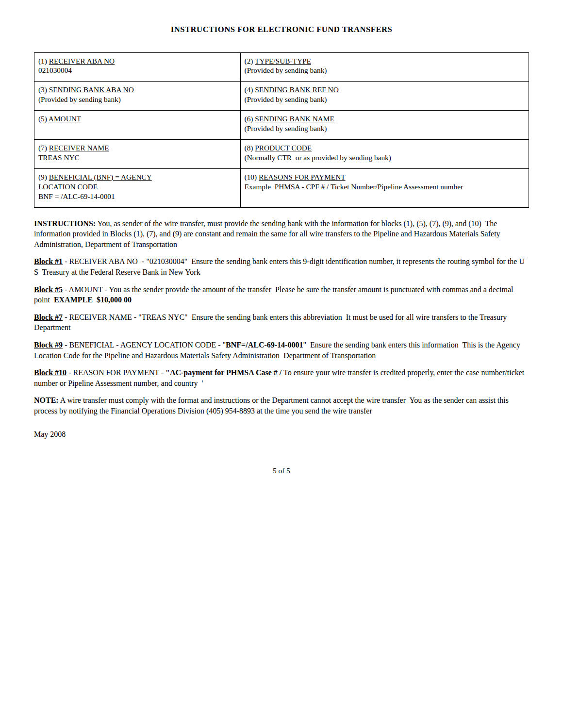INSTRUCTIONS FOR ELECTRONIC FUND TRANSFERS
| (1) RECEIVER ABA NO 021030004 | (2) TYPE/SUB-TYPE (Provided by sending bank) |
| (3) SENDING BANK ABA NO (Provided by sending bank) | (4) SENDING BANK REF NO (Provided by sending bank) |
| (5) AMOUNT | (6) SENDING BANK NAME (Provided by sending bank) |
| (7) RECEIVER NAME TREAS NYC | (8) PRODUCT CODE (Normally CTR or as provided by sending bank) |
| (9) BENEFICIAL (BNF) = AGENCY LOCATION CODE BNF = /ALC-69-14-0001 | (10) REASONS FOR PAYMENT Example PHMSA - CPF # / Ticket Number/Pipeline Assessment number |
INSTRUCTIONS: You, as sender of the wire transfer, must provide the sending bank with the information for blocks (1), (5), (7), (9), and (10) The information provided in Blocks (1), (7), and (9) are constant and remain the same for all wire transfers to the Pipeline and Hazardous Materials Safety Administration, Department of Transportation
Block #1 - RECEIVER ABA NO - "021030004" Ensure the sending bank enters this 9-digit identification number, it represents the routing symbol for the U S Treasury at the Federal Reserve Bank in New York
Block #5 - AMOUNT - You as the sender provide the amount of the transfer Please be sure the transfer amount is punctuated with commas and a decimal point EXAMPLE $10,000 00
Block #7 - RECEIVER NAME - "TREAS NYC" Ensure the sending bank enters this abbreviation It must be used for all wire transfers to the Treasury Department
Block #9 - BENEFICIAL - AGENCY LOCATION CODE - "BNF=/ALC-69-14-0001" Ensure the sending bank enters this information This is the Agency Location Code for the Pipeline and Hazardous Materials Safety Administration Department of Transportation
Block #10 - REASON FOR PAYMENT - "AC-payment for PHMSA Case # / To ensure your wire transfer is credited properly, enter the case number/ticket number or Pipeline Assessment number, and country '
NOTE: A wire transfer must comply with the format and instructions or the Department cannot accept the wire transfer You as the sender can assist this process by notifying the Financial Operations Division (405) 954-8893 at the time you send the wire transfer
May 2008
5 of 5